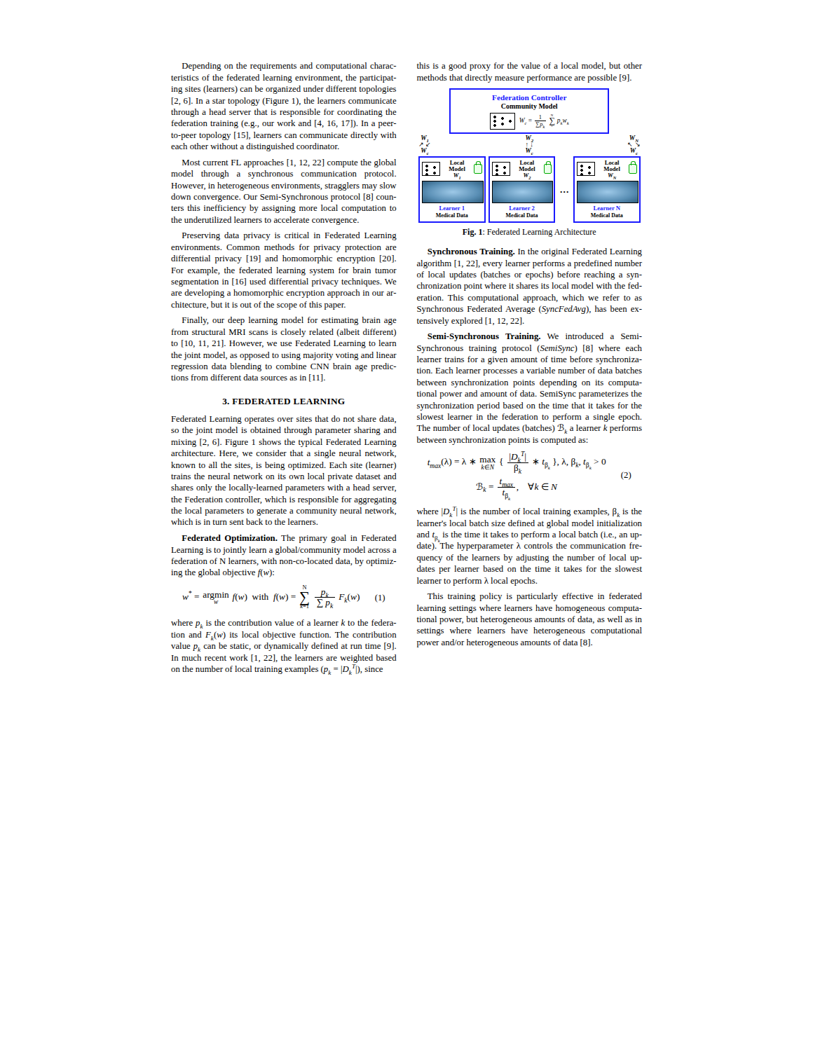Depending on the requirements and computational characteristics of the federated learning environment, the participating sites (learners) can be organized under different topologies [2, 6]. In a star topology (Figure 1), the learners communicate through a head server that is responsible for coordinating the federation training (e.g., our work and [4, 16, 17]). In a peer-to-peer topology [15], learners can communicate directly with each other without a distinguished coordinator.
Most current FL approaches [1, 12, 22] compute the global model through a synchronous communication protocol. However, in heterogeneous environments, stragglers may slow down convergence. Our Semi-Synchronous protocol [8] counters this inefficiency by assigning more local computation to the underutilized learners to accelerate convergence.
Preserving data privacy is critical in Federated Learning environments. Common methods for privacy protection are differential privacy [19] and homomorphic encryption [20]. For example, the federated learning system for brain tumor segmentation in [16] used differential privacy techniques. We are developing a homomorphic encryption approach in our architecture, but it is out of the scope of this paper.
Finally, our deep learning model for estimating brain age from structural MRI scans is closely related (albeit different) to [10, 11, 21]. However, we use Federated Learning to learn the joint model, as opposed to using majority voting and linear regression data blending to combine CNN brain age predictions from different data sources as in [11].
3. Federated Learning
Federated Learning operates over sites that do not share data, so the joint model is obtained through parameter sharing and mixing [2, 6]. Figure 1 shows the typical Federated Learning architecture. Here, we consider that a single neural network, known to all the sites, is being optimized. Each site (learner) trains the neural network on its own local private dataset and shares only the locally-learned parameters with a head server, the Federation controller, which is responsible for aggregating the local parameters to generate a community neural network, which is in turn sent back to the learners.
Federated Optimization. The primary goal in Federated Learning is to jointly learn a global/community model across a federation of N learners, with non-co-located data, by optimizing the global objective f(w):
w* = argmin w f(w) with f(w) = N∑k=1 pk∑ pk Fk(w) (1)
where pk is the contribution value of a learner k to the federation and Fk(w) its local objective function. The contribution value pk can be static, or dynamically defined at run time [9]. In much recent work [1, 22], the learners are weighted based on the number of local training examples (pk = |DkT|), since
this is a good proxy for the value of a local model, but other methods that directly measure performance are possible [9].
Federation Controller
Community Model
Wc = 1∑pk N∑1 pkwk
W1 ↗ ↙ Wc
W2 ↑ ↓ Wc
WN ↖ ↘ Wc
Local Model
W1
Learner 1Medical Data
Local Model
W2
Learner 2Medical Data
…
Local Model
WN
Learner NMedical Data
Fig. 1: Federated Learning Architecture
Synchronous Training. In the original Federated Learning algorithm [1, 22], every learner performs a predefined number of local updates (batches or epochs) before reaching a synchronization point where it shares its local model with the federation. This computational approach, which we refer to as Synchronous Federated Average (SyncFedAvg), has been extensively explored [1, 12, 22].
Semi-Synchronous Training. We introduced a Semi-Synchronous training protocol (SemiSync) [8] where each learner trains for a given amount of time before synchronization. Each learner processes a variable number of data batches between synchronization points depending on its computational power and amount of data. SemiSync parameterizes the synchronization period based on the time that it takes for the slowest learner in the federation to perform a single epoch. The number of local updates (batches) ℬk a learner k performs between synchronization points is computed as:
tmax(λ) = λ ∗ max k∈N { |DkT|βk ∗ tβk }, λ, βk, tβk > 0
ℬk = tmax tβk, ∀k ∈ N
(2)
where |DkT| is the number of local training examples, βk is the learner's local batch size defined at global model initialization and tβk is the time it takes to perform a local batch (i.e., an update). The hyperparameter λ controls the communication frequency of the learners by adjusting the number of local updates per learner based on the time it takes for the slowest learner to perform λ local epochs.
This training policy is particularly effective in federated learning settings where learners have homogeneous computational power, but heterogeneous amounts of data, as well as in settings where learners have heterogeneous computational power and/or heterogeneous amounts of data [8].